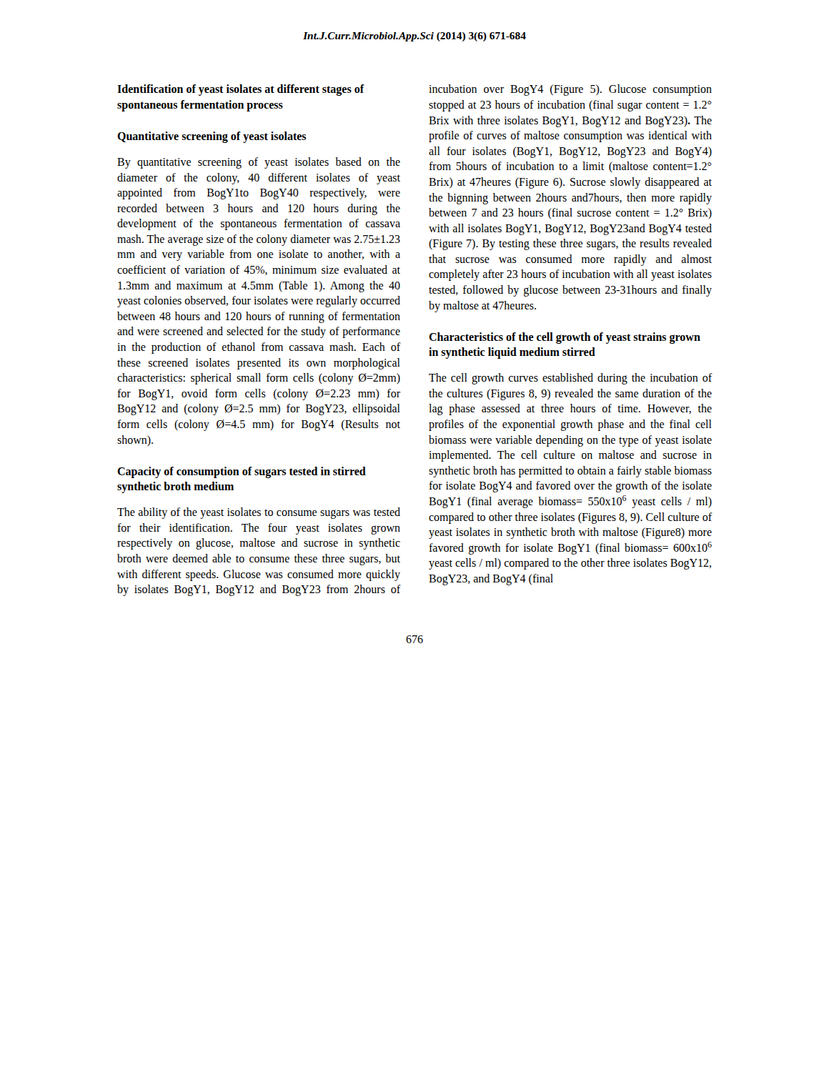Int.J.Curr.Microbiol.App.Sci (2014) 3(6) 671-684
Identification of yeast isolates at different stages of spontaneous fermentation process
Quantitative screening of yeast isolates
By quantitative screening of yeast isolates based on the diameter of the colony, 40 different isolates of yeast appointed from BogY1to BogY40 respectively, were recorded between 3 hours and 120 hours during the development of the spontaneous fermentation of cassava mash. The average size of the colony diameter was 2.75±1.23 mm and very variable from one isolate to another, with a coefficient of variation of 45%, minimum size evaluated at 1.3mm and maximum at 4.5mm (Table 1). Among the 40 yeast colonies observed, four isolates were regularly occurred between 48 hours and 120 hours of running of fermentation and were screened and selected for the study of performance in the production of ethanol from cassava mash. Each of these screened isolates presented its own morphological characteristics: spherical small form cells (colony Ø=2mm) for BogY1, ovoid form cells (colony Ø=2.23 mm) for BogY12 and (colony Ø=2.5 mm) for BogY23, ellipsoidal form cells (colony Ø=4.5 mm) for BogY4 (Results not shown).
Capacity of consumption of sugars tested in stirred synthetic broth medium
The ability of the yeast isolates to consume sugars was tested for their identification. The four yeast isolates grown respectively on glucose, maltose and sucrose in synthetic broth were deemed able to consume these three sugars, but with different speeds. Glucose was consumed more quickly by isolates BogY1, BogY12 and BogY23 from 2hours of incubation over BogY4 (Figure 5). Glucose consumption stopped at 23 hours of incubation (final sugar content = 1.2° Brix with three isolates BogY1, BogY12 and BogY23). The profile of curves of maltose consumption was identical with all four isolates (BogY1, BogY12, BogY23 and BogY4) from 5hours of incubation to a limit (maltose content=1.2° Brix) at 47heures (Figure 6). Sucrose slowly disappeared at the bignning between 2hours and7hours, then more rapidly between 7 and 23 hours (final sucrose content = 1.2° Brix) with all isolates BogY1, BogY12, BogY23and BogY4 tested (Figure 7). By testing these three sugars, the results revealed that sucrose was consumed more rapidly and almost completely after 23 hours of incubation with all yeast isolates tested, followed by glucose between 23-31hours and finally by maltose at 47heures.
Characteristics of the cell growth of yeast strains grown in synthetic liquid medium stirred
The cell growth curves established during the incubation of the cultures (Figures 8, 9) revealed the same duration of the lag phase assessed at three hours of time. However, the profiles of the exponential growth phase and the final cell biomass were variable depending on the type of yeast isolate implemented. The cell culture on maltose and sucrose in synthetic broth has permitted to obtain a fairly stable biomass for isolate BogY4 and favored over the growth of the isolate BogY1 (final average biomass= 550x106 yeast cells / ml) compared to other three isolates (Figures 8, 9). Cell culture of yeast isolates in synthetic broth with maltose (Figure8) more favored growth for isolate BogY1 (final biomass= 600x106 yeast cells / ml) compared to the other three isolates BogY12, BogY23, and BogY4 (final
676